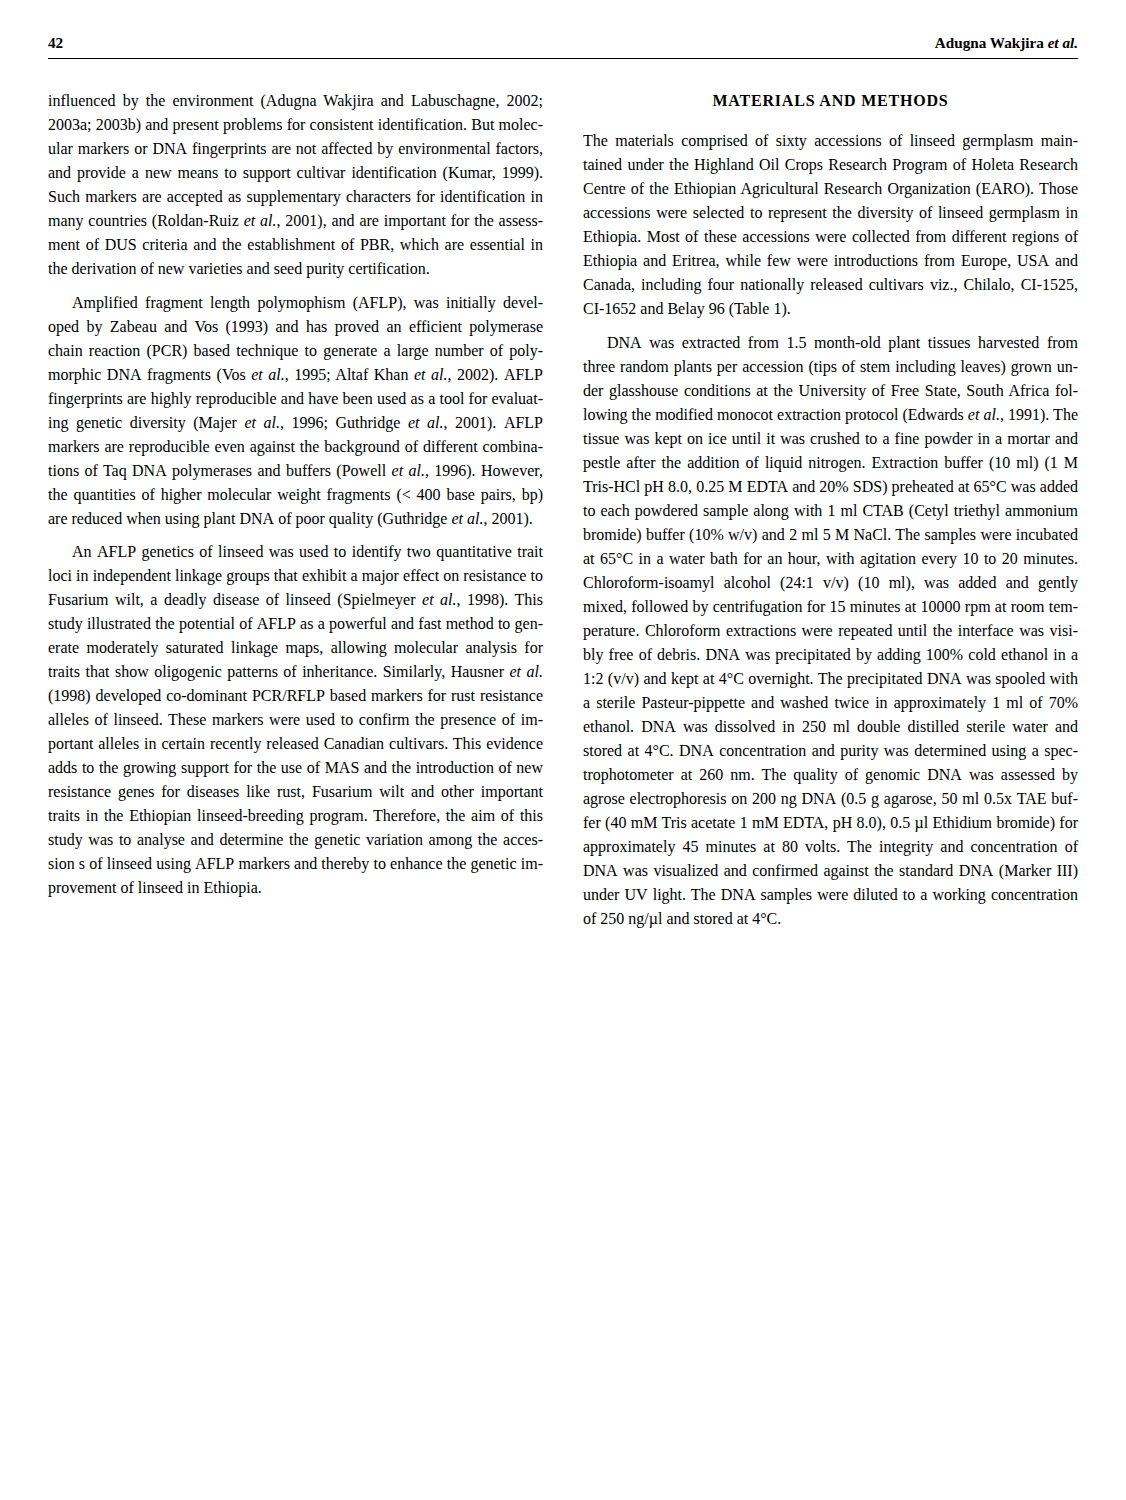42 Adugna Wakjira et al.
influenced by the environment (Adugna Wakjira and Labuschagne, 2002; 2003a; 2003b) and present problems for consistent identification. But molecular markers or DNA fingerprints are not affected by environmental factors, and provide a new means to support cultivar identification (Kumar, 1999). Such markers are accepted as supplementary characters for identification in many countries (Roldan-Ruiz et al., 2001), and are important for the assessment of DUS criteria and the establishment of PBR, which are essential in the derivation of new varieties and seed purity certification.
Amplified fragment length polymophism (AFLP), was initially developed by Zabeau and Vos (1993) and has proved an efficient polymerase chain reaction (PCR) based technique to generate a large number of polymorphic DNA fragments (Vos et al., 1995; Altaf Khan et al., 2002). AFLP fingerprints are highly reproducible and have been used as a tool for evaluating genetic diversity (Majer et al., 1996; Guthridge et al., 2001). AFLP markers are reproducible even against the background of different combinations of Taq DNA polymerases and buffers (Powell et al., 1996). However, the quantities of higher molecular weight fragments (< 400 base pairs, bp) are reduced when using plant DNA of poor quality (Guthridge et al., 2001).
An AFLP genetics of linseed was used to identify two quantitative trait loci in independent linkage groups that exhibit a major effect on resistance to Fusarium wilt, a deadly disease of linseed (Spielmeyer et al., 1998). This study illustrated the potential of AFLP as a powerful and fast method to generate moderately saturated linkage maps, allowing molecular analysis for traits that show oligogenic patterns of inheritance. Similarly, Hausner et al. (1998) developed co-dominant PCR/RFLP based markers for rust resistance alleles of linseed. These markers were used to confirm the presence of important alleles in certain recently released Canadian cultivars. This evidence adds to the growing support for the use of MAS and the introduction of new resistance genes for diseases like rust, Fusarium wilt and other important traits in the Ethiopian linseed-breeding program. Therefore, the aim of this study was to analyse and determine the genetic variation among the accession s of linseed using AFLP markers and thereby to enhance the genetic improvement of linseed in Ethiopia.
MATERIALS AND METHODS
The materials comprised of sixty accessions of linseed germplasm maintained under the Highland Oil Crops Research Program of Holeta Research Centre of the Ethiopian Agricultural Research Organization (EARO). Those accessions were selected to represent the diversity of linseed germplasm in Ethiopia. Most of these accessions were collected from different regions of Ethiopia and Eritrea, while few were introductions from Europe, USA and Canada, including four nationally released cultivars viz., Chilalo, CI-1525, CI-1652 and Belay 96 (Table 1).
DNA was extracted from 1.5 month-old plant tissues harvested from three random plants per accession (tips of stem including leaves) grown under glasshouse conditions at the University of Free State, South Africa following the modified monocot extraction protocol (Edwards et al., 1991). The tissue was kept on ice until it was crushed to a fine powder in a mortar and pestle after the addition of liquid nitrogen. Extraction buffer (10 ml) (1 M Tris-HCl pH 8.0, 0.25 M EDTA and 20% SDS) preheated at 65°C was added to each powdered sample along with 1 ml CTAB (Cetyl triethyl ammonium bromide) buffer (10% w/v) and 2 ml 5 M NaCl. The samples were incubated at 65°C in a water bath for an hour, with agitation every 10 to 20 minutes. Chloroform-isoamyl alcohol (24:1 v/v) (10 ml), was added and gently mixed, followed by centrifugation for 15 minutes at 10000 rpm at room temperature. Chloroform extractions were repeated until the interface was visibly free of debris. DNA was precipitated by adding 100% cold ethanol in a 1:2 (v/v) and kept at 4°C overnight. The precipitated DNA was spooled with a sterile Pasteur-pippette and washed twice in approximately 1 ml of 70% ethanol. DNA was dissolved in 250 ml double distilled sterile water and stored at 4°C. DNA concentration and purity was determined using a spectrophotometer at 260 nm. The quality of genomic DNA was assessed by agrose electrophoresis on 200 ng DNA (0.5 g agarose, 50 ml 0.5x TAE buffer (40 mM Tris acetate 1 mM EDTA, pH 8.0), 0.5 µl Ethidium bromide) for approximately 45 minutes at 80 volts. The integrity and concentration of DNA was visualized and confirmed against the standard DNA (Marker III) under UV light. The DNA samples were diluted to a working concentration of 250 ng/µl and stored at 4°C.